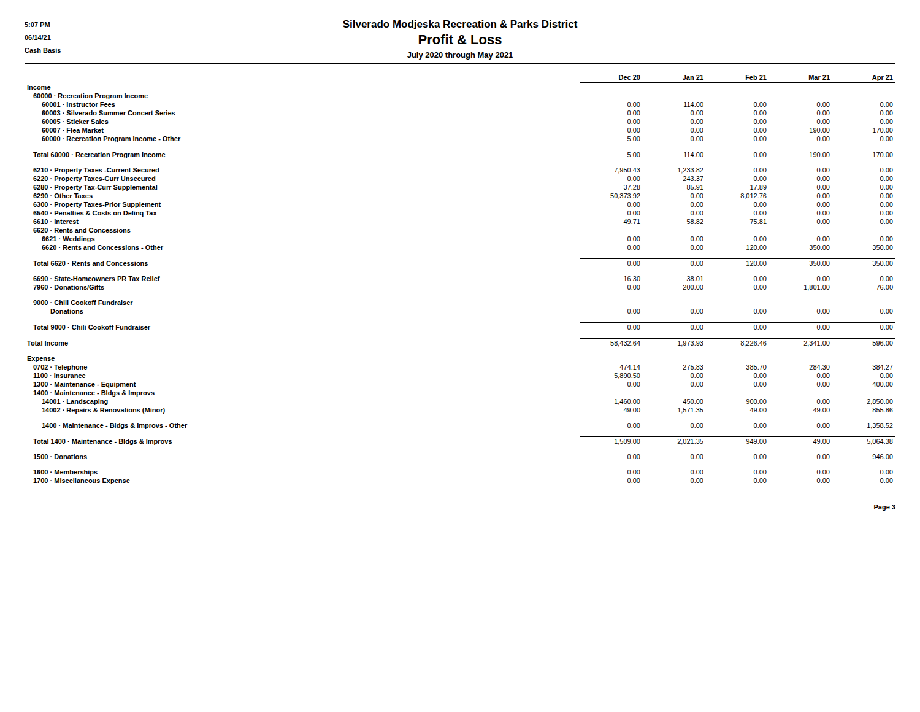5:07 PM
06/14/21
Cash Basis
Silverado Modjeska Recreation & Parks District
Profit & Loss
July 2020 through May 2021
| | Dec 20 | Jan 21 | Feb 21 | Mar 21 | Apr 21 |
| --- | --- | --- | --- | --- | --- |
| Income | | | | | |
| 60000 · Recreation Program Income | | | | | |
| 60001 · Instructor Fees | 0.00 | 114.00 | 0.00 | 0.00 | 0.00 |
| 60003 · Silverado Summer Concert Series | 0.00 | 0.00 | 0.00 | 0.00 | 0.00 |
| 60005 · Sticker Sales | 0.00 | 0.00 | 0.00 | 0.00 | 0.00 |
| 60007 · Flea Market | 0.00 | 0.00 | 0.00 | 190.00 | 170.00 |
| 60000 · Recreation Program Income - Other | 5.00 | 0.00 | 0.00 | 0.00 | 0.00 |
| Total 60000 · Recreation Program Income | 5.00 | 114.00 | 0.00 | 190.00 | 170.00 |
| 6210 · Property Taxes -Current Secured | 7,950.43 | 1,233.82 | 0.00 | 0.00 | 0.00 |
| 6220 · Property Taxes-Curr Unsecured | 0.00 | 243.37 | 0.00 | 0.00 | 0.00 |
| 6280 · Property Tax-Curr Supplemental | 37.28 | 85.91 | 17.89 | 0.00 | 0.00 |
| 6290 · Other Taxes | 50,373.92 | 0.00 | 8,012.76 | 0.00 | 0.00 |
| 6300 · Property Taxes-Prior Supplement | 0.00 | 0.00 | 0.00 | 0.00 | 0.00 |
| 6540 · Penalties & Costs on Delinq Tax | 0.00 | 0.00 | 0.00 | 0.00 | 0.00 |
| 6610 · Interest | 49.71 | 58.82 | 75.81 | 0.00 | 0.00 |
| 6620 · Rents and Concessions | | | | | |
| 6621 · Weddings | 0.00 | 0.00 | 0.00 | 0.00 | 0.00 |
| 6620 · Rents and Concessions - Other | 0.00 | 0.00 | 120.00 | 350.00 | 350.00 |
| Total 6620 · Rents and Concessions | 0.00 | 0.00 | 120.00 | 350.00 | 350.00 |
| 6690 · State-Homeowners PR Tax Relief | 16.30 | 38.01 | 0.00 | 0.00 | 0.00 |
| 7960 · Donations/Gifts | 0.00 | 200.00 | 0.00 | 1,801.00 | 76.00 |
| 9000 · Chili Cookoff Fundraiser | | | | | |
| Donations | 0.00 | 0.00 | 0.00 | 0.00 | 0.00 |
| Total 9000 · Chili Cookoff Fundraiser | 0.00 | 0.00 | 0.00 | 0.00 | 0.00 |
| Total Income | 58,432.64 | 1,973.93 | 8,226.46 | 2,341.00 | 596.00 |
| Expense | | | | | |
| 0702 · Telephone | 474.14 | 275.83 | 385.70 | 284.30 | 384.27 |
| 1100 · Insurance | 5,890.50 | 0.00 | 0.00 | 0.00 | 0.00 |
| 1300 · Maintenance - Equipment | 0.00 | 0.00 | 0.00 | 0.00 | 400.00 |
| 1400 · Maintenance - Bldgs & Improvs | | | | | |
| 14001 · Landscaping | 1,460.00 | 450.00 | 900.00 | 0.00 | 2,850.00 |
| 14002 · Repairs & Renovations (Minor) | 49.00 | 1,571.35 | 49.00 | 49.00 | 855.86 |
| 1400 · Maintenance - Bldgs & Improvs - Other | 0.00 | 0.00 | 0.00 | 0.00 | 1,358.52 |
| Total 1400 · Maintenance - Bldgs & Improvs | 1,509.00 | 2,021.35 | 949.00 | 49.00 | 5,064.38 |
| 1500 · Donations | 0.00 | 0.00 | 0.00 | 0.00 | 946.00 |
| 1600 · Memberships | 0.00 | 0.00 | 0.00 | 0.00 | 0.00 |
| 1700 · Miscellaneous Expense | 0.00 | 0.00 | 0.00 | 0.00 | 0.00 |
Page 3